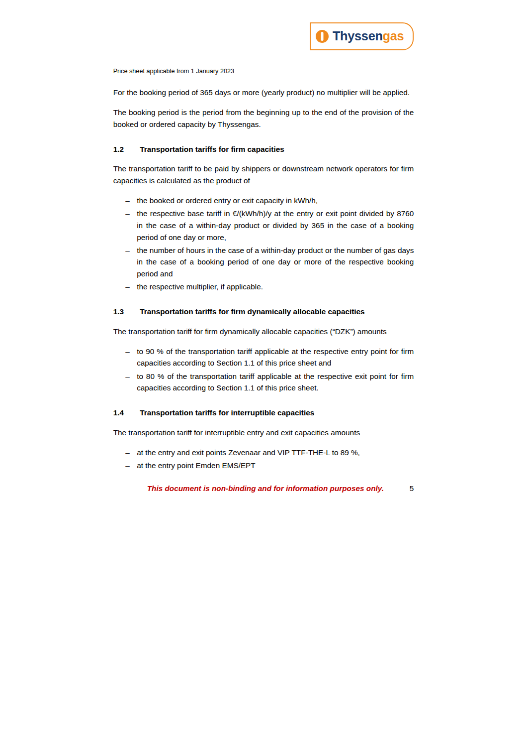Thyssen gas
Price sheet applicable from 1 January 2023
For the booking period of 365 days or more (yearly product) no multiplier will be applied.
The booking period is the period from the beginning up to the end of the provision of the booked or ordered capacity by Thyssengas.
1.2 Transportation tariffs for firm capacities
The transportation tariff to be paid by shippers or downstream network operators for firm capacities is calculated as the product of
the booked or ordered entry or exit capacity in kWh/h,
the respective base tariff in €/(kWh/h)/y at the entry or exit point divided by 8760 in the case of a within-day product or divided by 365 in the case of a booking period of one day or more,
the number of hours in the case of a within-day product or the number of gas days in the case of a booking period of one day or more of the respective booking period and
the respective multiplier, if applicable.
1.3 Transportation tariffs for firm dynamically allocable capacities
The transportation tariff for firm dynamically allocable capacities (“DZK”) amounts
to 90 % of the transportation tariff applicable at the respective entry point for firm capacities according to Section 1.1 of this price sheet and
to 80 % of the transportation tariff applicable at the respective exit point for firm capacities according to Section 1.1 of this price sheet.
1.4 Transportation tariffs for interruptible capacities
The transportation tariff for interruptible entry and exit capacities amounts
at the entry and exit points Zevenaar and VIP TTF-THE-L to 89 %,
at the entry point Emden EMS/EPT
This document is non-binding and for information purposes only.
5